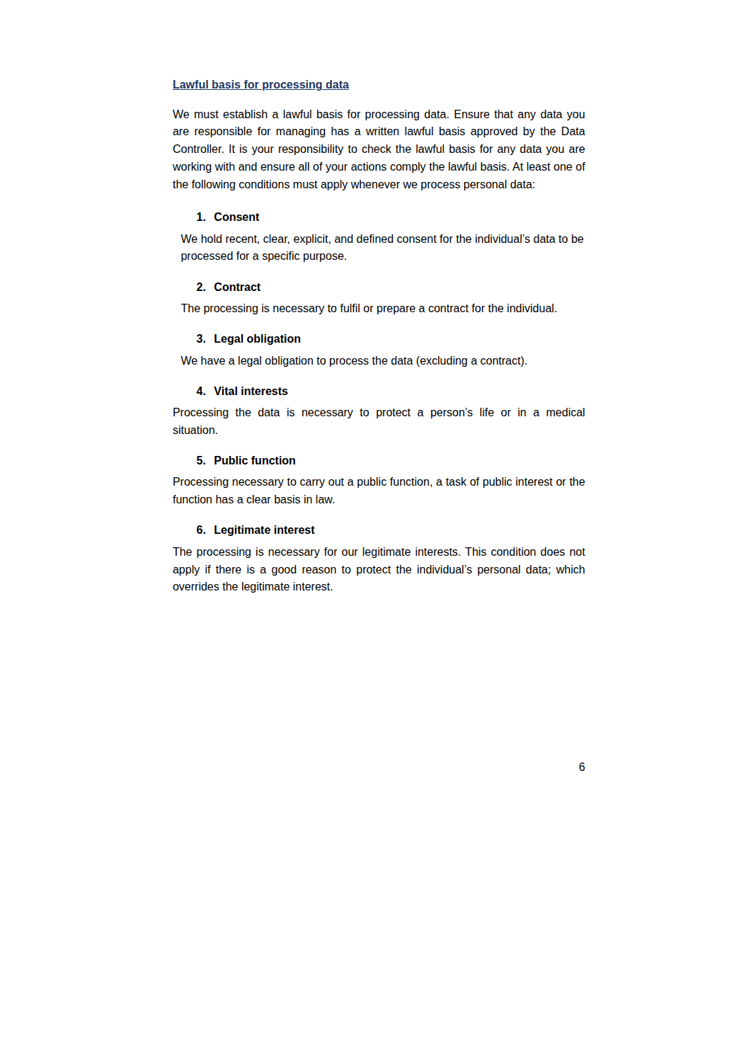Lawful basis for processing data
We must establish a lawful basis for processing data. Ensure that any data you are responsible for managing has a written lawful basis approved by the Data Controller. It is your responsibility to check the lawful basis for any data you are working with and ensure all of your actions comply the lawful basis. At least one of the following conditions must apply whenever we process personal data:
Consent
We hold recent, clear, explicit, and defined consent for the individual’s data to be processed for a specific purpose.
Contract
The processing is necessary to fulfil or prepare a contract for the individual.
Legal obligation
We have a legal obligation to process the data (excluding a contract).
Vital interests
Processing the data is necessary to protect a person’s life or in a medical situation.
Public function
Processing necessary to carry out a public function, a task of public interest or the function has a clear basis in law.
Legitimate interest
The processing is necessary for our legitimate interests. This condition does not apply if there is a good reason to protect the individual’s personal data; which overrides the legitimate interest.
6